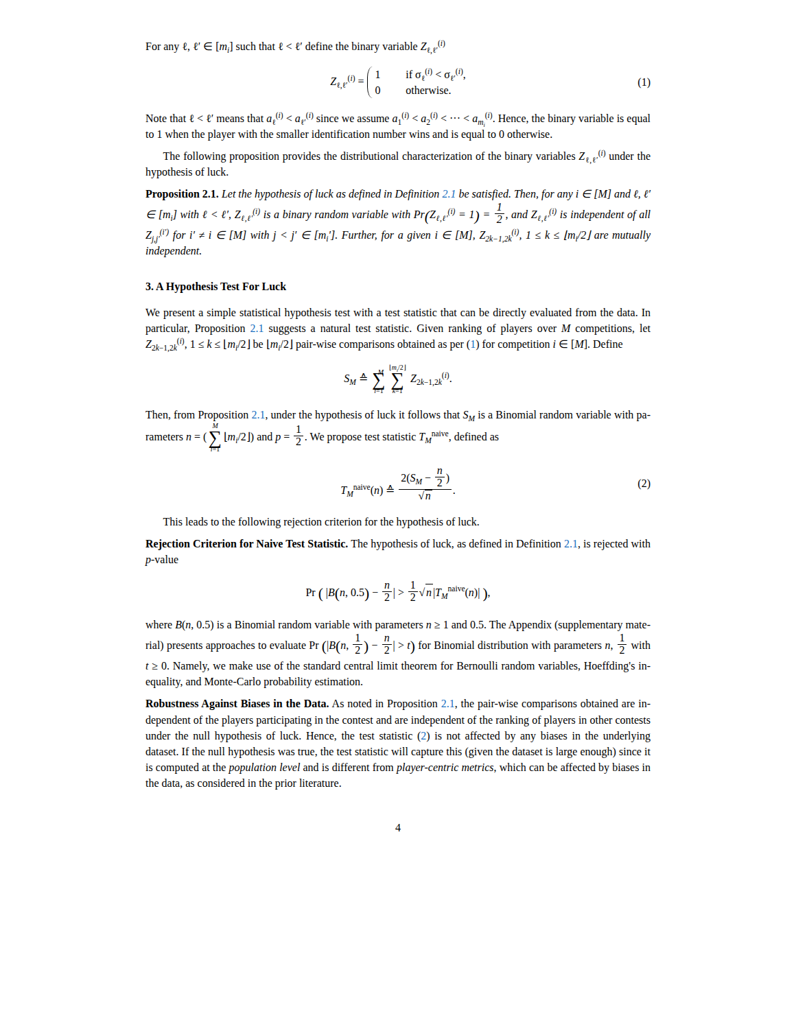For any ℓ, ℓ′ ∈ [mi] such that ℓ < ℓ′ define the binary variable Zℓ,ℓ′(i)
Zℓ,ℓ′(i) = 1 if σℓ(i) < σℓ′(i), 0 otherwise. (1)
Note that ℓ < ℓ′ means that aℓ(i) < aℓ′(i) since we assume a1(i) < a2(i) < ··· < ami(i). Hence, the binary variable is equal to 1 when the player with the smaller identification number wins and is equal to 0 otherwise.
The following proposition provides the distributional characterization of the binary variables Zℓ,ℓ′(i) under the hypothesis of luck.
Proposition 2.1. Let the hypothesis of luck as defined in Definition 2.1 be satisfied. Then, for any i ∈ [M] and ℓ, ℓ′ ∈ [mi] with ℓ < ℓ′, Zℓ,ℓ′(i) is a binary random variable with Pr(Zℓ,ℓ′(i) = 1) = 12, and Zℓ,ℓ′(i) is independent of all Zj,j′(i′) for i′ ≠ i ∈ [M] with j < j′ ∈ [mi′]. Further, for a given i ∈ [M], Z2k−1,2k(i), 1 ≤ k ≤ ⌊mi/2⌋ are mutually independent.
3. A Hypothesis Test For Luck
We present a simple statistical hypothesis test with a test statistic that can be directly evaluated from the data. In particular, Proposition 2.1 suggests a natural test statistic. Given ranking of players over M competitions, let Z2k−1,2k(i), 1 ≤ k ≤ ⌊mi/2⌋ be ⌊mi/2⌋ pair-wise comparisons obtained as per (1) for competition i ∈ [M]. Define
SM ≙ ∑i=1 M ⌊mi/2⌋∑k=1 Z2k−1,2k(i).
Then, from Proposition 2.1, under the hypothesis of luck it follows that SM is a Binomial random variable with parameters n = (M∑i=1⌊mi/2⌋) and p = 12. We propose test statistic TMnaive, defined as
TMnaive(n) ≙ 2(SM − n 2)√n. (2)
This leads to the following rejection criterion for the hypothesis of luck.
Rejection Criterion for Naive Test Statistic. The hypothesis of luck, as defined in Definition 2.1, is rejected with p-value
Pr ( |B(n, 0.5) − n 2| > 12√n|TMnaive(n)| ),
where B(n, 0.5) is a Binomial random variable with parameters n ≥ 1 and 0.5. The Appendix (supplementary material) presents approaches to evaluate Pr (|B(n, 12) − n 2| > t) for Binomial distribution with parameters n, 12 with t ≥ 0. Namely, we make use of the standard central limit theorem for Bernoulli random variables, Hoeffding's inequality, and Monte-Carlo probability estimation.
Robustness Against Biases in the Data. As noted in Proposition 2.1, the pair-wise comparisons obtained are independent of the players participating in the contest and are independent of the ranking of players in other contests under the null hypothesis of luck. Hence, the test statistic (2) is not affected by any biases in the underlying dataset. If the null hypothesis was true, the test statistic will capture this (given the dataset is large enough) since it is computed at the population level and is different from player-centric metrics, which can be affected by biases in the data, as considered in the prior literature.
4